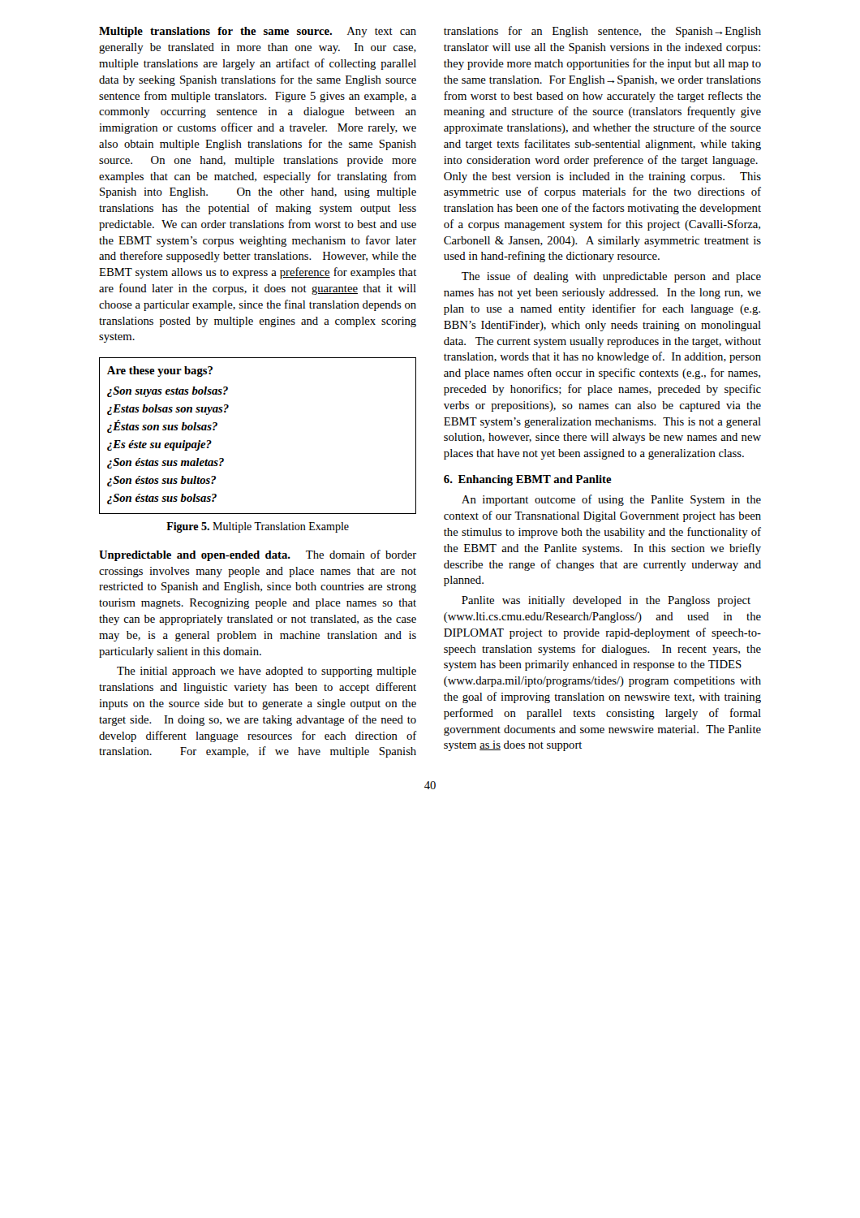Multiple translations for the same source. Any text can generally be translated in more than one way. In our case, multiple translations are largely an artifact of collecting parallel data by seeking Spanish translations for the same English source sentence from multiple translators. Figure 5 gives an example, a commonly occurring sentence in a dialogue between an immigration or customs officer and a traveler. More rarely, we also obtain multiple English translations for the same Spanish source. On one hand, multiple translations provide more examples that can be matched, especially for translating from Spanish into English. On the other hand, using multiple translations has the potential of making system output less predictable. We can order translations from worst to best and use the EBMT system’s corpus weighting mechanism to favor later and therefore supposedly better translations. However, while the EBMT system allows us to express a preference for examples that are found later in the corpus, it does not guarantee that it will choose a particular example, since the final translation depends on translations posted by multiple engines and a complex scoring system.
Are these your bags?
¿Son suyas estas bolsas?
¿Estas bolsas son suyas?
¿Éstas son sus bolsas?
¿Es éste su equipaje?
¿Son éstas sus maletas?
¿Son éstos sus bultos?
¿Son éstas sus bolsas?
Figure 5. Multiple Translation Example
Unpredictable and open-ended data. The domain of border crossings involves many people and place names that are not restricted to Spanish and English, since both countries are strong tourism magnets. Recognizing people and place names so that they can be appropriately translated or not translated, as the case may be, is a general problem in machine translation and is particularly salient in this domain.
The initial approach we have adopted to supporting multiple translations and linguistic variety has been to accept different inputs on the source side but to generate a single output on the target side. In doing so, we are taking advantage of the need to develop different language resources for each direction of translation. For example, if we have multiple Spanish translations for an English sentence, the Spanish→English translator will use all the Spanish versions in the indexed corpus: they provide more match opportunities for the input but all map to the same translation. For English→Spanish, we order translations from worst to best based on how accurately the target reflects the meaning and structure of the source (translators frequently give approximate translations), and whether the structure of the source and target texts facilitates sub-sentential alignment, while taking into consideration word order preference of the target language. Only the best version is included in the training corpus. This asymmetric use of corpus materials for the two directions of translation has been one of the factors motivating the development of a corpus management system for this project (Cavalli-Sforza, Carbonell & Jansen, 2004). A similarly asymmetric treatment is used in hand-refining the dictionary resource.
The issue of dealing with unpredictable person and place names has not yet been seriously addressed. In the long run, we plan to use a named entity identifier for each language (e.g. BBN’s IdentiFinder), which only needs training on monolingual data. The current system usually reproduces in the target, without translation, words that it has no knowledge of. In addition, person and place names often occur in specific contexts (e.g., for names, preceded by honorifics; for place names, preceded by specific verbs or prepositions), so names can also be captured via the EBMT system’s generalization mechanisms. This is not a general solution, however, since there will always be new names and new places that have not yet been assigned to a generalization class.
6. Enhancing EBMT and Panlite
An important outcome of using the Panlite System in the context of our Transnational Digital Government project has been the stimulus to improve both the usability and the functionality of the EBMT and the Panlite systems. In this section we briefly describe the range of changes that are currently underway and planned.
Panlite was initially developed in the Pangloss project (www.lti.cs.cmu.edu/Research/Pangloss/) and used in the DIPLOMAT project to provide rapid-deployment of speech-to-speech translation systems for dialogues. In recent years, the system has been primarily enhanced in response to the TIDES (www.darpa.mil/ipto/programs/tides/) program competitions with the goal of improving translation on newswire text, with training performed on parallel texts consisting largely of formal government documents and some newswire material. The Panlite system as is does not support
40